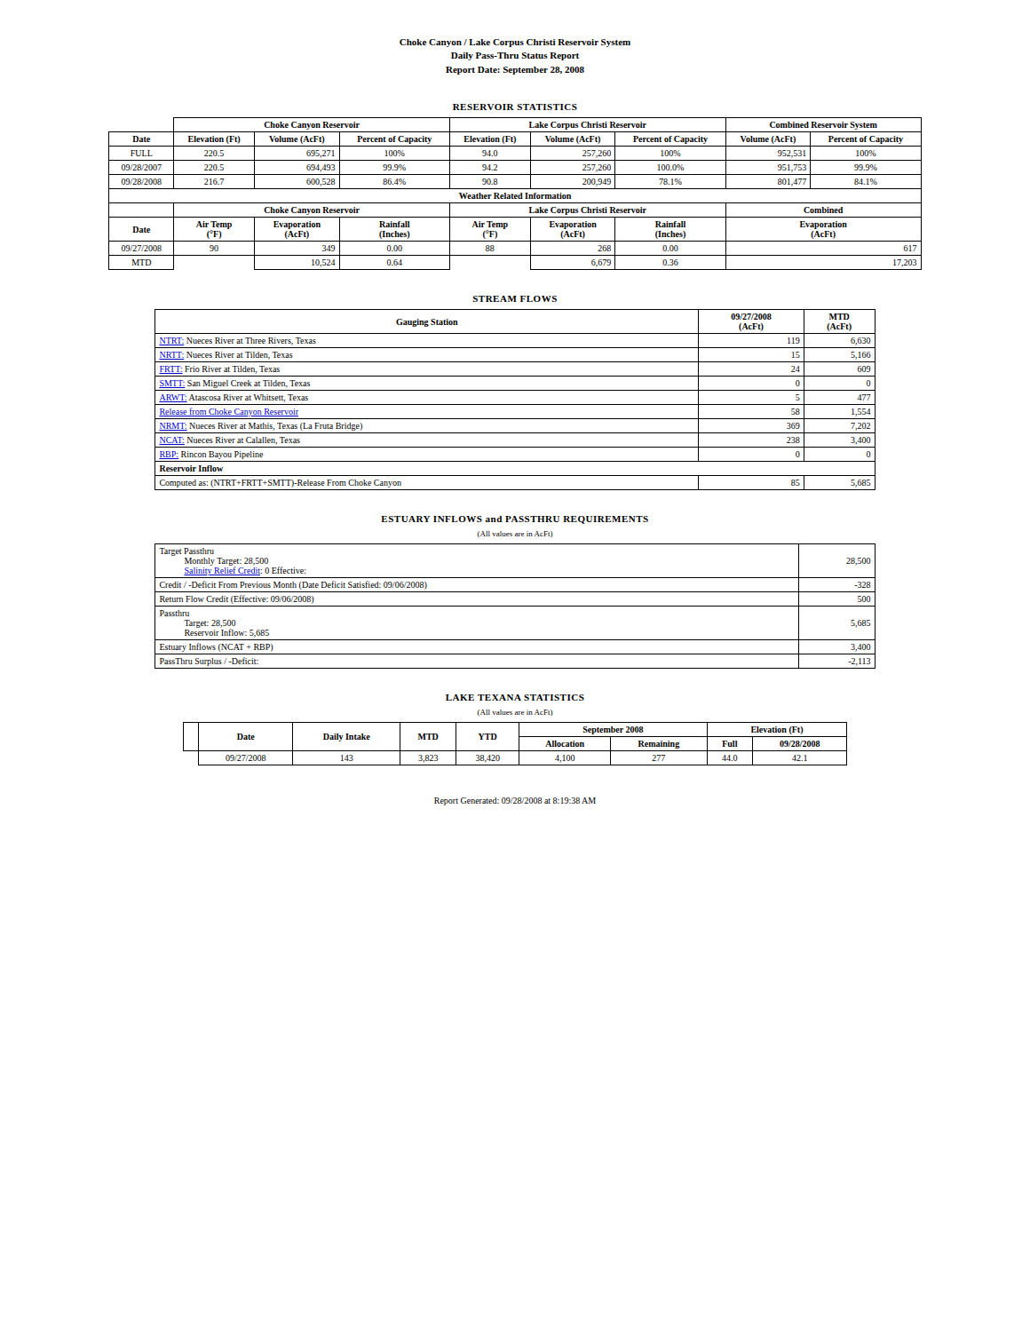Choke Canyon / Lake Corpus Christi Reservoir System
Daily Pass-Thru Status Report
Report Date: September 28, 2008
RESERVOIR STATISTICS
| | Choke Canyon Reservoir | Lake Corpus Christi Reservoir | Combined Reservoir System |
| --- | --- | --- | --- |
| Date | Elevation (Ft) | Volume (AcFt) | Percent of Capacity | Elevation (Ft) | Volume (AcFt) | Percent of Capacity | Volume (AcFt) | Percent of Capacity |
| FULL | 220.5 | 695,271 | 100% | 94.0 | 257,260 | 100% | 952,531 | 100% |
| 09/28/2007 | 220.5 | 694,493 | 99.9% | 94.2 | 257,260 | 100.0% | 951,753 | 99.9% |
| 09/28/2008 | 216.7 | 600,528 | 86.4% | 90.8 | 200,949 | 78.1% | 801,477 | 84.1% |
| Weather Related Information |
| | Choke Canyon Reservoir | Lake Corpus Christi Reservoir | Combined |
| Date | Air Temp (°F) | Evaporation (AcFt) | Rainfall (Inches) | Air Temp (°F) | Evaporation (AcFt) | Rainfall (Inches) | Evaporation (AcFt) |
| 09/27/2008 | 90 | 349 | 0.00 | 88 | 268 | 0.00 | 617 |
| MTD | | 10,524 | 0.64 | | 6,679 | 0.36 | 17,203 |
STREAM FLOWS
| Gauging Station | 09/27/2008 (AcFt) | MTD (AcFt) |
| --- | --- | --- |
| NTRT: Nueces River at Three Rivers, Texas | 119 | 6,630 |
| NRTT: Nueces River at Tilden, Texas | 15 | 5,166 |
| FRTT: Frio River at Tilden, Texas | 24 | 609 |
| SMTT: San Miguel Creek at Tilden, Texas | 0 | 0 |
| ARWT: Atascosa River at Whitsett, Texas | 5 | 477 |
| Release from Choke Canyon Reservoir | 58 | 1,554 |
| NRMT: Nueces River at Mathis, Texas (La Fruta Bridge) | 369 | 7,202 |
| NCAT: Nueces River at Calallen, Texas | 238 | 3,400 |
| RBP: Rincon Bayou Pipeline | 0 | 0 |
| Reservoir Inflow |
| Computed as: (NTRT+FRTT+SMTT)-Release From Choke Canyon | 85 | 5,685 |
ESTUARY INFLOWS and PASSTHRU REQUIREMENTS
(All values are in AcFt)
| Target Passthru Monthly Target: 28,500 Salinity Relief Credit : 0 Effective: | 28,500 |
| Credit / -Deficit From Previous Month (Date Deficit Satisfied: 09/06/2008) | -328 |
| Return Flow Credit (Effective: 09/06/2008) | 500 |
| Passthru Target: 28,500 Reservoir Inflow: 5,685 | 5,685 |
| Estuary Inflows (NCAT + RBP) | 3,400 |
| PassThru Surplus / -Deficit: | -2,113 |
LAKE TEXANA STATISTICS
(All values are in AcFt)
| | Date | Daily Intake | MTD | YTD | September 2008 | Elevation (Ft) |
| --- | --- | --- | --- | --- | --- | --- |
| Allocation | Remaining | Full | 09/28/2008 |
| | 09/27/2008 | 143 | 3,823 | 38,420 | 4,100 | 277 | 44.0 | 42.1 |
Report Generated: 09/28/2008 at 8:19:38 AM